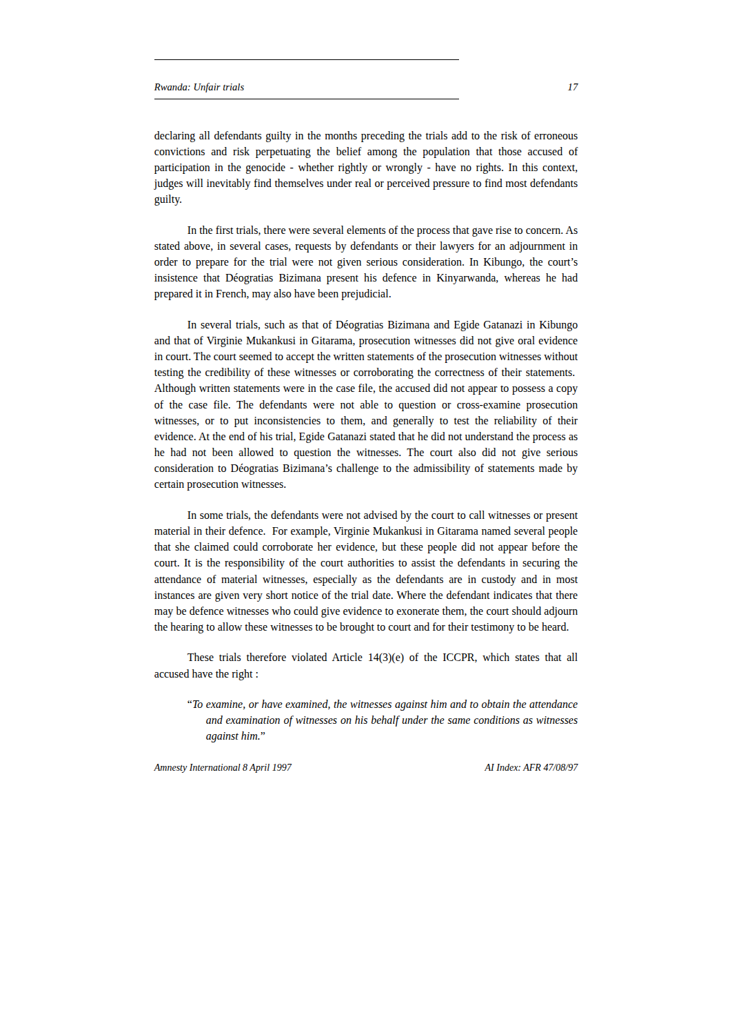Rwanda: Unfair trials 17
declaring all defendants guilty in the months preceding the trials add to the risk of erroneous convictions and risk perpetuating the belief among the population that those accused of participation in the genocide - whether rightly or wrongly - have no rights. In this context, judges will inevitably find themselves under real or perceived pressure to find most defendants guilty.
In the first trials, there were several elements of the process that gave rise to concern. As stated above, in several cases, requests by defendants or their lawyers for an adjournment in order to prepare for the trial were not given serious consideration. In Kibungo, the court’s insistence that Déogratias Bizimana present his defence in Kinyarwanda, whereas he had prepared it in French, may also have been prejudicial.
In several trials, such as that of Déogratias Bizimana and Egide Gatanazi in Kibungo and that of Virginie Mukankusi in Gitarama, prosecution witnesses did not give oral evidence in court. The court seemed to accept the written statements of the prosecution witnesses without testing the credibility of these witnesses or corroborating the correctness of their statements. Although written statements were in the case file, the accused did not appear to possess a copy of the case file. The defendants were not able to question or cross-examine prosecution witnesses, or to put inconsistencies to them, and generally to test the reliability of their evidence. At the end of his trial, Egide Gatanazi stated that he did not understand the process as he had not been allowed to question the witnesses. The court also did not give serious consideration to Déogratias Bizimana’s challenge to the admissibility of statements made by certain prosecution witnesses.
In some trials, the defendants were not advised by the court to call witnesses or present material in their defence. For example, Virginie Mukankusi in Gitarama named several people that she claimed could corroborate her evidence, but these people did not appear before the court. It is the responsibility of the court authorities to assist the defendants in securing the attendance of material witnesses, especially as the defendants are in custody and in most instances are given very short notice of the trial date. Where the defendant indicates that there may be defence witnesses who could give evidence to exonerate them, the court should adjourn the hearing to allow these witnesses to be brought to court and for their testimony to be heard.
These trials therefore violated Article 14(3)(e) of the ICCPR, which states that all accused have the right :
“To examine, or have examined, the witnesses against him and to obtain the attendance and examination of witnesses on his behalf under the same conditions as witnesses against him.”
Amnesty International 8 April 1997 AI Index: AFR 47/08/97